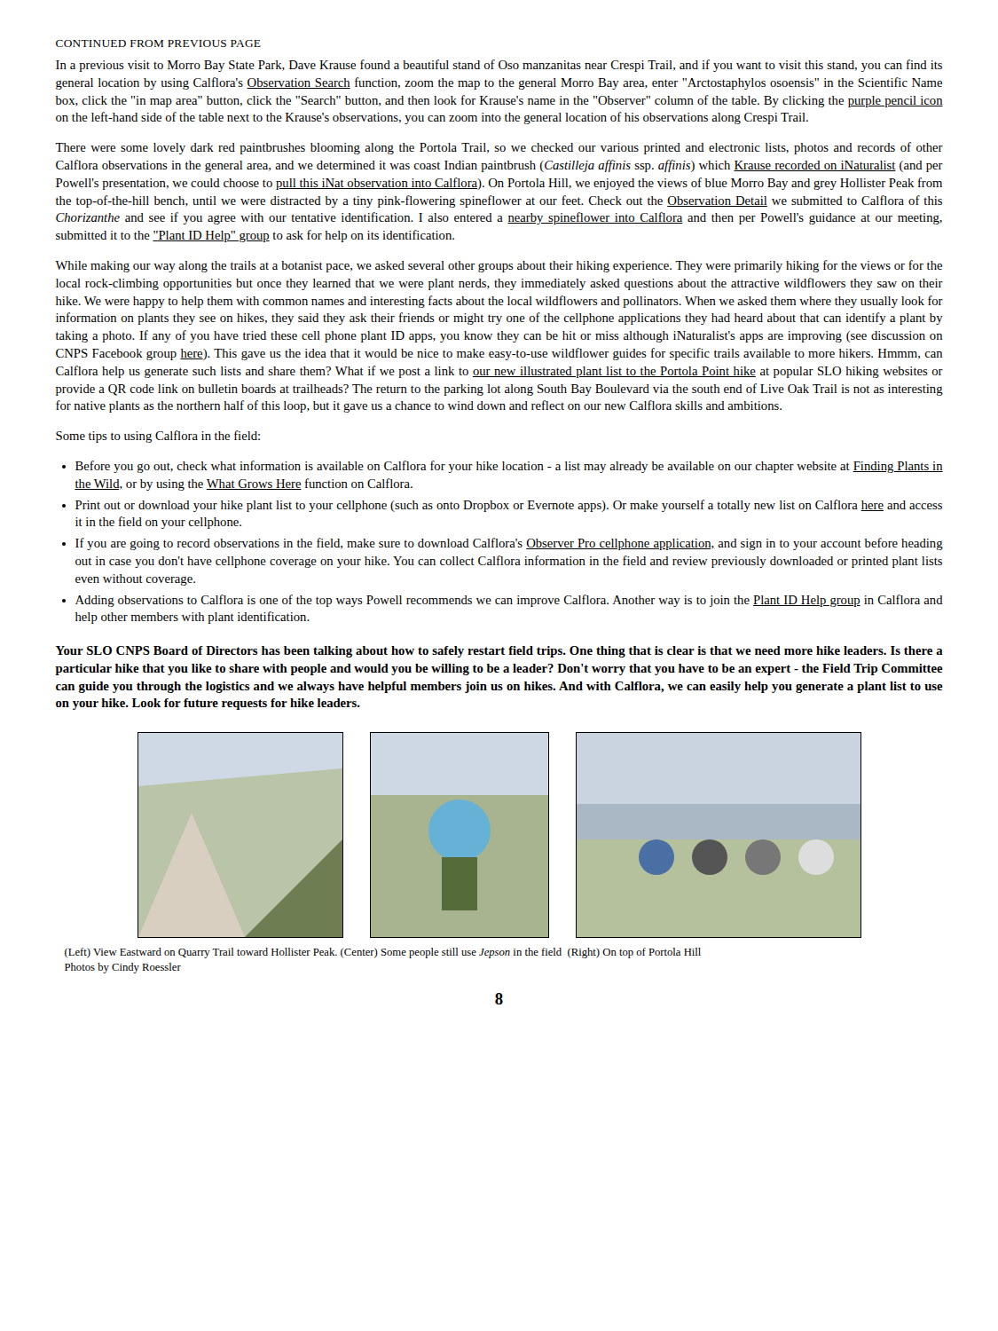CONTINUED FROM PREVIOUS PAGE
In a previous visit to Morro Bay State Park, Dave Krause found a beautiful stand of Oso manzanitas near Crespi Trail, and if you want to visit this stand, you can find its general location by using Calflora's Observation Search function, zoom the map to the general Morro Bay area, enter "Arctostaphylos osoensis" in the Scientific Name box, click the "in map area" button, click the "Search" button, and then look for Krause's name in the "Observer" column of the table. By clicking the purple pencil icon on the left-hand side of the table next to the Krause's observations, you can zoom into the general location of his observations along Crespi Trail.
There were some lovely dark red paintbrushes blooming along the Portola Trail, so we checked our various printed and electronic lists, photos and records of other Calflora observations in the general area, and we determined it was coast Indian paintbrush (Castilleja affinis ssp. affinis) which Krause recorded on iNaturalist (and per Powell's presentation, we could choose to pull this iNat observation into Calflora). On Portola Hill, we enjoyed the views of blue Morro Bay and grey Hollister Peak from the top-of-the-hill bench, until we were distracted by a tiny pink-flowering spineflower at our feet. Check out the Observation Detail we submitted to Calflora of this Chorizanthe and see if you agree with our tentative identification. I also entered a nearby spineflower into Calflora and then per Powell's guidance at our meeting, submitted it to the "Plant ID Help" group to ask for help on its identification.
While making our way along the trails at a botanist pace, we asked several other groups about their hiking experience. They were primarily hiking for the views or for the local rock-climbing opportunities but once they learned that we were plant nerds, they immediately asked questions about the attractive wildflowers they saw on their hike. We were happy to help them with common names and interesting facts about the local wildflowers and pollinators. When we asked them where they usually look for information on plants they see on hikes, they said they ask their friends or might try one of the cellphone applications they had heard about that can identify a plant by taking a photo. If any of you have tried these cell phone plant ID apps, you know they can be hit or miss although iNaturalist's apps are improving (see discussion on CNPS Facebook group here). This gave us the idea that it would be nice to make easy-to-use wildflower guides for specific trails available to more hikers. Hmmm, can Calflora help us generate such lists and share them? What if we post a link to our new illustrated plant list to the Portola Point hike at popular SLO hiking websites or provide a QR code link on bulletin boards at trailheads? The return to the parking lot along South Bay Boulevard via the south end of Live Oak Trail is not as interesting for native plants as the northern half of this loop, but it gave us a chance to wind down and reflect on our new Calflora skills and ambitions.
Some tips to using Calflora in the field:
Before you go out, check what information is available on Calflora for your hike location - a list may already be available on our chapter website at Finding Plants in the Wild, or by using the What Grows Here function on Calflora.
Print out or download your hike plant list to your cellphone (such as onto Dropbox or Evernote apps). Or make yourself a totally new list on Calflora here and access it in the field on your cellphone.
If you are going to record observations in the field, make sure to download Calflora's Observer Pro cellphone application, and sign in to your account before heading out in case you don't have cellphone coverage on your hike. You can collect Calflora information in the field and review previously downloaded or printed plant lists even without coverage.
Adding observations to Calflora is one of the top ways Powell recommends we can improve Calflora. Another way is to join the Plant ID Help group in Calflora and help other members with plant identification.
Your SLO CNPS Board of Directors has been talking about how to safely restart field trips. One thing that is clear is that we need more hike leaders. Is there a particular hike that you like to share with people and would you be willing to be a leader? Don't worry that you have to be an expert - the Field Trip Committee can guide you through the logistics and we always have helpful members join us on hikes. And with Calflora, we can easily help you generate a plant list to use on your hike. Look for future requests for hike leaders.
(Left) View Eastward on Quarry Trail toward Hollister Peak. (Center) Some people still use Jepson in the field (Right) On top of Portola Hill
Photos by Cindy Roessler
8